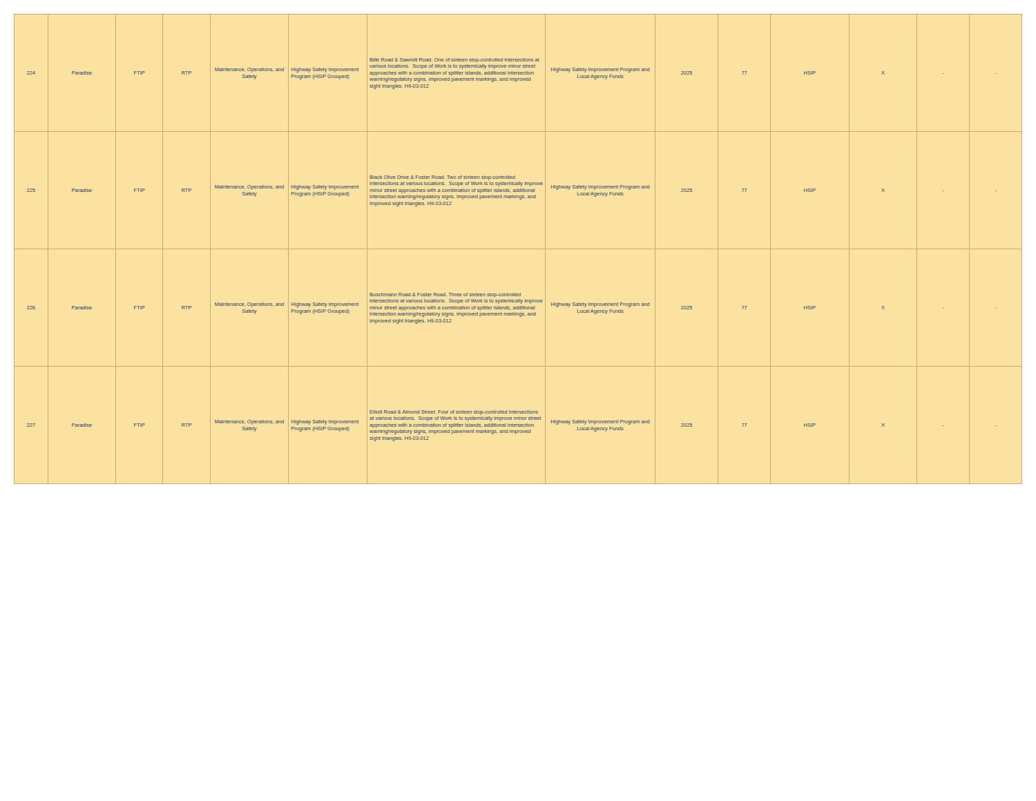| 224 | Paradise | FTIP | RTP | Maintenance, Operations, and Safety | Highway Safety Improvement Program (HSIP Grouped) | Bille Road & Sawmill Road. One of sixteen stop-controlled intersections at various locations. Scope of Work is to systemically improve minor street approaches with a combination of splitter islands, additional intersection warning/regulatory signs, improved pavement markings, and improved sight triangles. H9-03-012 | Highway Safety Improvement Program and Local Agency Funds | 2025 | 77 | HSIP | X | - | - |
| 225 | Paradise | FTIP | RTP | Maintenance, Operations, and Safety | Highway Safety Improvement Program (HSIP Grouped) | Black Olive Drive & Foster Road. Two of sixteen stop-controlled intersections at various locations. Scope of Work is to systemically improve minor street approaches with a combination of splitter islands, additional intersection warning/regulatory signs, improved pavement markings, and improved sight triangles. H9-03-012 | Highway Safety Improvement Program and Local Agency Funds | 2025 | 77 | HSIP | X | - | - |
| 226 | Paradise | FTIP | RTP | Maintenance, Operations, and Safety | Highway Safety Improvement Program (HSIP Grouped) | Buschmann Road & Foster Road. Three of sixteen stop-controlled intersections at various locations. Scope of Work is to systemically improve minor street approaches with a combination of splitter islands, additional intersection warning/regulatory signs, improved pavement markings, and improved sight triangles. H9-03-012 | Highway Safety Improvement Program and Local Agency Funds | 2025 | 77 | HSIP | X | - | - |
| 227 | Paradise | FTIP | RTP | Maintenance, Operations, and Safety | Highway Safety Improvement Program (HSIP Grouped) | Elliott Road & Almond Street. Four of sixteen stop-controlled intersections at various locations. Scope of Work is to systemically improve minor street approaches with a combination of splitter islands, additional intersection warning/regulatory signs, improved pavement markings, and improved sight triangles. H9-03-012 | Highway Safety Improvement Program and Local Agency Funds | 2025 | 77 | HSIP | X | - | - |